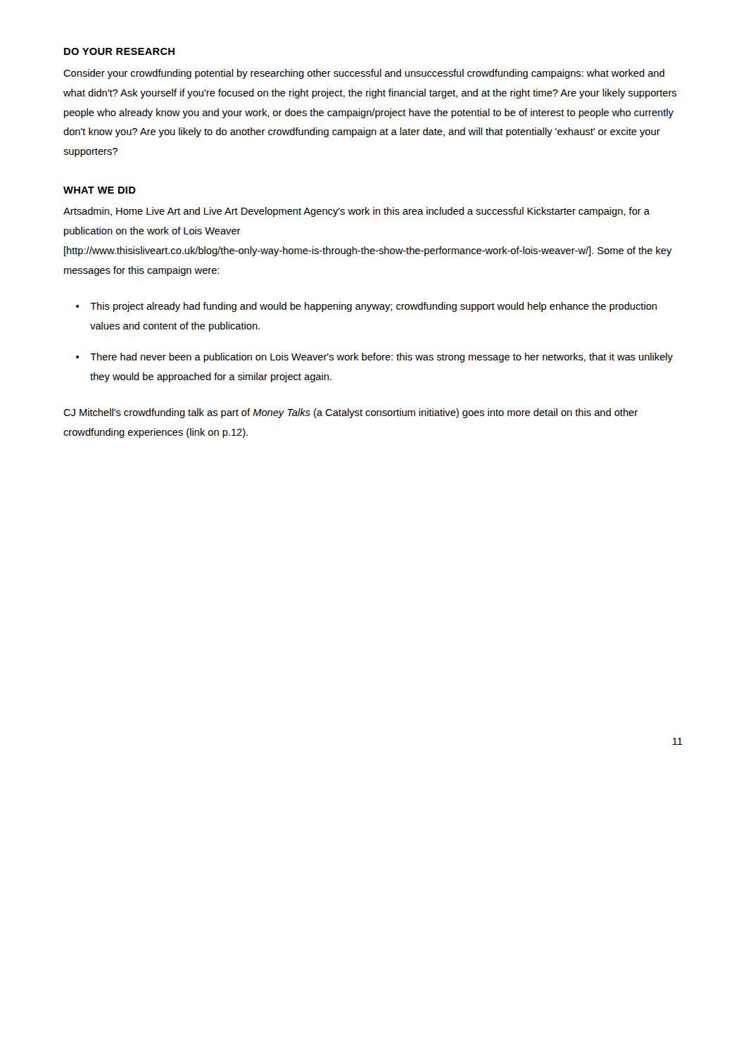DO YOUR RESEARCH
Consider your crowdfunding potential by researching other successful and unsuccessful crowdfunding campaigns: what worked and what didn't? Ask yourself if you're focused on the right project, the right financial target, and at the right time? Are your likely supporters people who already know you and your work, or does the campaign/project have the potential to be of interest to people who currently don't know you? Are you likely to do another crowdfunding campaign at a later date, and will that potentially 'exhaust' or excite your supporters?
WHAT WE DID
Artsadmin, Home Live Art and Live Art Development Agency's work in this area included a successful Kickstarter campaign, for a publication on the work of Lois Weaver
[http://www.thisisliveart.co.uk/blog/the-only-way-home-is-through-the-show-the-performance-work-of-lois-weaver-w/]. Some of the key messages for this campaign were:
This project already had funding and would be happening anyway; crowdfunding support would help enhance the production values and content of the publication.
There had never been a publication on Lois Weaver's work before: this was strong message to her networks, that it was unlikely they would be approached for a similar project again.
CJ Mitchell's crowdfunding talk as part of Money Talks (a Catalyst consortium initiative) goes into more detail on this and other crowdfunding experiences (link on p.12).
11